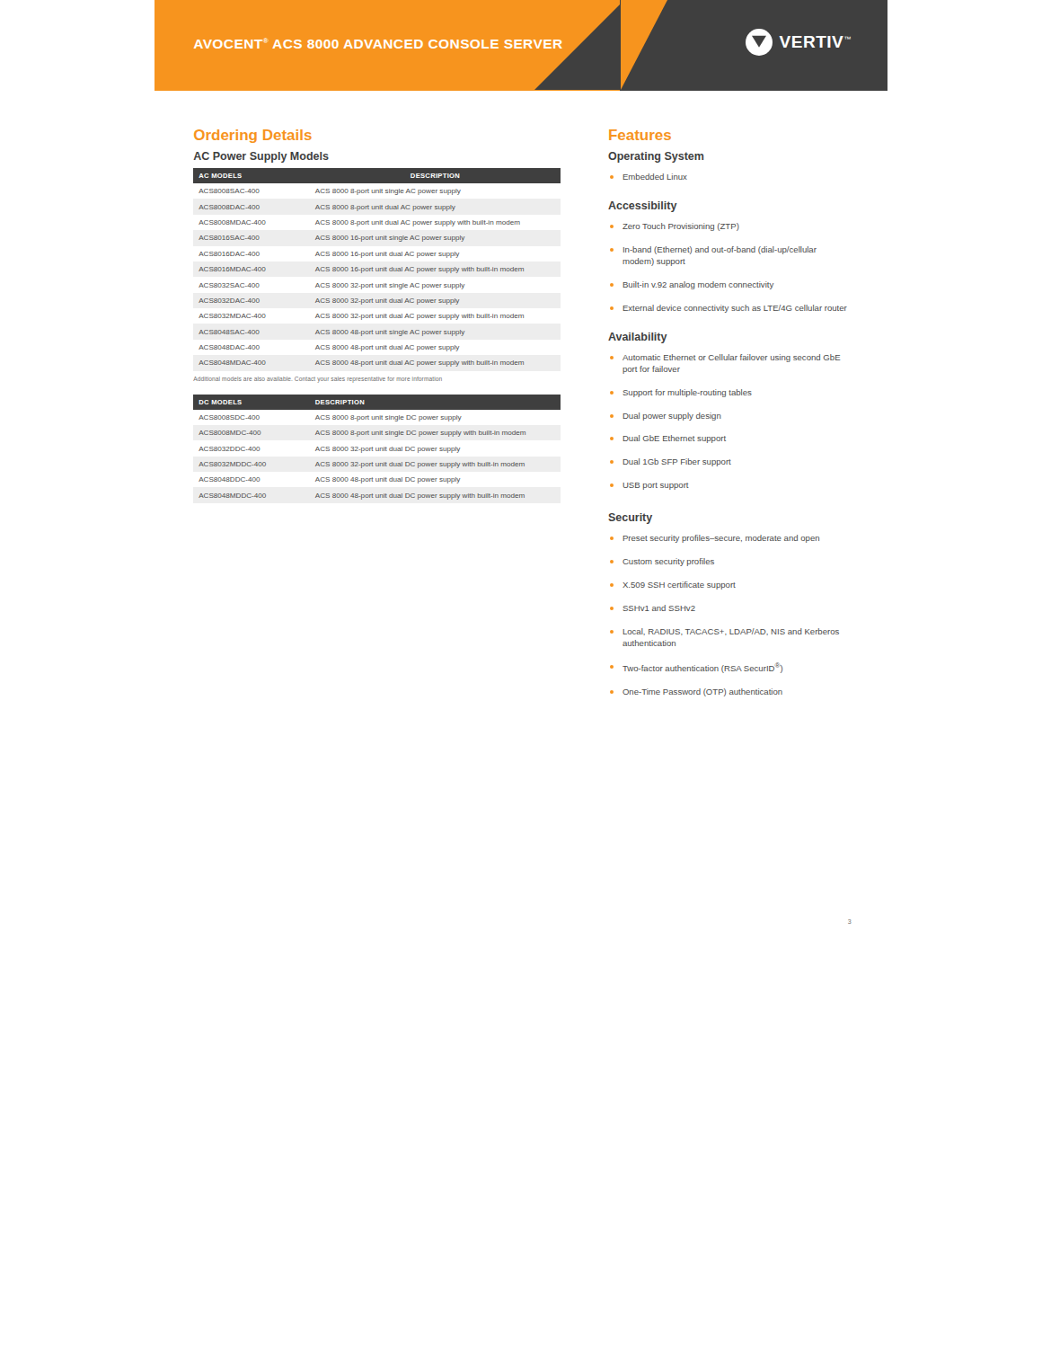AVOCENT® ACS 8000 ADVANCED CONSOLE SERVER
VERTIV™
Ordering Details
AC Power Supply Models
| AC MODELS | DESCRIPTION |
| --- | --- |
| ACS8008SAC-400 | ACS 8000 8-port unit single AC power supply |
| ACS8008DAC-400 | ACS 8000 8-port unit dual AC power supply |
| ACS8008MDAC-400 | ACS 8000 8-port unit dual AC power supply with built-in modem |
| ACS8016SAC-400 | ACS 8000 16-port unit single AC power supply |
| ACS8016DAC-400 | ACS 8000 16-port unit dual AC power supply |
| ACS8016MDAC-400 | ACS 8000 16-port unit dual AC power supply with built-in modem |
| ACS8032SAC-400 | ACS 8000 32-port unit single AC power supply |
| ACS8032DAC-400 | ACS 8000 32-port unit dual AC power supply |
| ACS8032MDAC-400 | ACS 8000 32-port unit dual AC power supply with built-in modem |
| ACS8048SAC-400 | ACS 8000 48-port unit single AC power supply |
| ACS8048DAC-400 | ACS 8000 48-port unit dual AC power supply |
| ACS8048MDAC-400 | ACS 8000 48-port unit dual AC power supply with built-in modem |
Additional models are also available. Contact your sales representative for more information
| DC MODELS | DESCRIPTION |
| --- | --- |
| ACS8008SDC-400 | ACS 8000 8-port unit single DC power supply |
| ACS8008MDC-400 | ACS 8000 8-port unit single DC power supply with built-in modem |
| ACS8032DDC-400 | ACS 8000 32-port unit dual DC power supply |
| ACS8032MDDC-400 | ACS 8000 32-port unit dual DC power supply with built-in modem |
| ACS8048DDC-400 | ACS 8000 48-port unit dual DC power supply |
| ACS8048MDDC-400 | ACS 8000 48-port unit dual DC power supply with built-in modem |
Features
Operating System
Embedded Linux
Accessibility
Zero Touch Provisioning (ZTP)
In-band (Ethernet) and out-of-band (dial-up/cellular modem) support
Built-in v.92 analog modem connectivity
External device connectivity such as LTE/4G cellular router
Availability
Automatic Ethernet or Cellular failover using second GbE port for failover
Support for multiple-routing tables
Dual power supply design
Dual GbE Ethernet support
Dual 1Gb SFP Fiber support
USB port support
Security
Preset security profiles–secure, moderate and open
Custom security profiles
X.509 SSH certificate support
SSHv1 and SSHv2
Local, RADIUS, TACACS+, LDAP/AD, NIS and Kerberos authentication
Two-factor authentication (RSA SecurID®)
One-Time Password (OTP) authentication
3